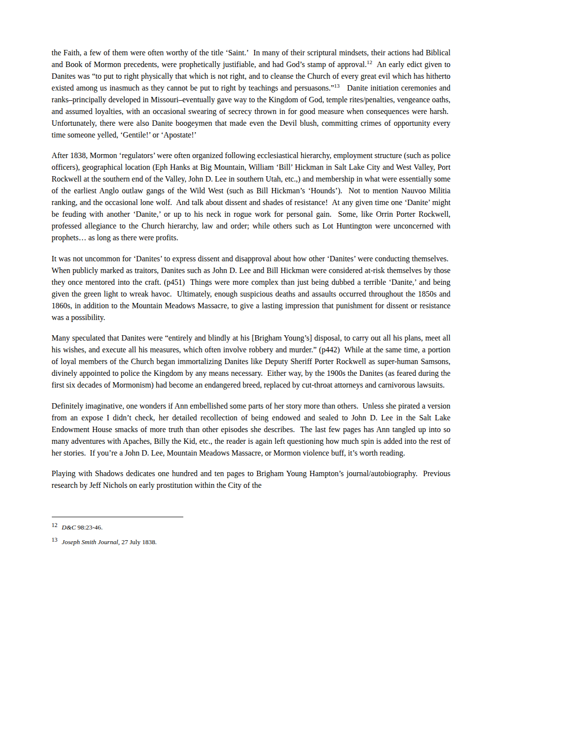the Faith, a few of them were often worthy of the title ‘Saint.’ In many of their scriptural mindsets, their actions had Biblical and Book of Mormon precedents, were prophetically justifiable, and had God’s stamp of approval.12 An early edict given to Danites was “to put to right physically that which is not right, and to cleanse the Church of every great evil which has hitherto existed among us inasmuch as they cannot be put to right by teachings and persuasons.”13 Danite initiation ceremonies and ranks–principally developed in Missouri–eventually gave way to the Kingdom of God, temple rites/penalties, vengeance oaths, and assumed loyalties, with an occasional swearing of secrecy thrown in for good measure when consequences were harsh. Unfortunately, there were also Danite boogeymen that made even the Devil blush, committing crimes of opportunity every time someone yelled, ‘Gentile!’ or ‘Apostate!’
After 1838, Mormon ‘regulators’ were often organized following ecclesiastical hierarchy, employment structure (such as police officers), geographical location (Eph Hanks at Big Mountain, William ‘Bill’ Hickman in Salt Lake City and West Valley, Port Rockwell at the southern end of the Valley, John D. Lee in southern Utah, etc.,) and membership in what were essentially some of the earliest Anglo outlaw gangs of the Wild West (such as Bill Hickman’s ‘Hounds’). Not to mention Nauvoo Militia ranking, and the occasional lone wolf. And talk about dissent and shades of resistance! At any given time one ‘Danite’ might be feuding with another ‘Danite,’ or up to his neck in rogue work for personal gain. Some, like Orrin Porter Rockwell, professed allegiance to the Church hierarchy, law and order; while others such as Lot Huntington were unconcerned with prophets… as long as there were profits.
It was not uncommon for ‘Danites’ to express dissent and disapproval about how other ‘Danites’ were conducting themselves. When publicly marked as traitors, Danites such as John D. Lee and Bill Hickman were considered at-risk themselves by those they once mentored into the craft. (p451) Things were more complex than just being dubbed a terrible ‘Danite,’ and being given the green light to wreak havoc. Ultimately, enough suspicious deaths and assaults occurred throughout the 1850s and 1860s, in addition to the Mountain Meadows Massacre, to give a lasting impression that punishment for dissent or resistance was a possibility.
Many speculated that Danites were “entirely and blindly at his [Brigham Young’s] disposal, to carry out all his plans, meet all his wishes, and execute all his measures, which often involve robbery and murder.” (p442) While at the same time, a portion of loyal members of the Church began immortalizing Danites like Deputy Sheriff Porter Rockwell as super-human Samsons, divinely appointed to police the Kingdom by any means necessary. Either way, by the 1900s the Danites (as feared during the first six decades of Mormonism) had become an endangered breed, replaced by cut-throat attorneys and carnivorous lawsuits.
Definitely imaginative, one wonders if Ann embellished some parts of her story more than others. Unless she pirated a version from an expose I didn’t check, her detailed recollection of being endowed and sealed to John D. Lee in the Salt Lake Endowment House smacks of more truth than other episodes she describes. The last few pages has Ann tangled up into so many adventures with Apaches, Billy the Kid, etc., the reader is again left questioning how much spin is added into the rest of her stories. If you’re a John D. Lee, Mountain Meadows Massacre, or Mormon violence buff, it’s worth reading.
Playing with Shadows dedicates one hundred and ten pages to Brigham Young Hampton’s journal/autobiography. Previous research by Jeff Nichols on early prostitution within the City of the
12 D&C 98:23-46.
13 Joseph Smith Journal, 27 July 1838.